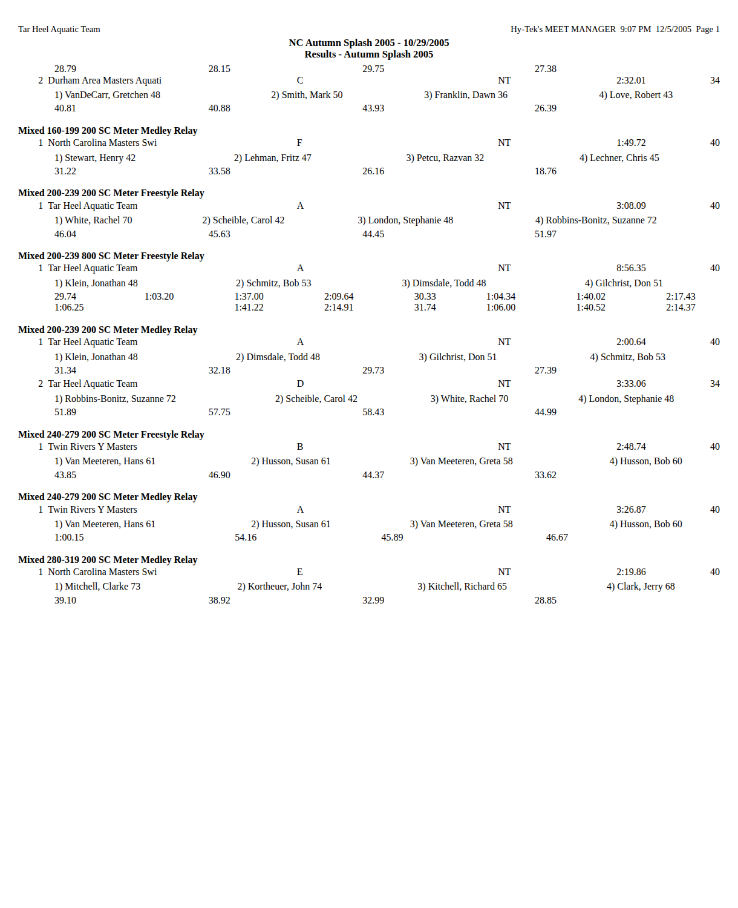Tar Heel Aquatic Team Hy-Tek's MEET MANAGER 9:07 PM 12/5/2005 Page 1
NC Autumn Splash 2005 - 10/29/2005
Results - Autumn Splash 2005
| 28.79 | 28.15 | 29.75 | 27.38 |
| 2 | Durham Area Masters Aquati | C | NT | 2:32.01 | 34 |
| 1) VanDeCarr, Gretchen 48 | 2) Smith, Mark 50 | 3) Franklin, Dawn 36 | 4) Love, Robert 43 |
| 40.81 | 40.88 | 43.93 | 26.39 |
Mixed 160-199 200 SC Meter Medley Relay
| 1 | North Carolina Masters Swi | F | NT | 1:49.72 | 40 |
| 1) Stewart, Henry 42 | 2) Lehman, Fritz 47 | 3) Petcu, Razvan 32 | 4) Lechner, Chris 45 |
| 31.22 | 33.58 | 26.16 | 18.76 |
Mixed 200-239 200 SC Meter Freestyle Relay
| 1 | Tar Heel Aquatic Team | A | NT | 3:08.09 | 40 |
| 1) White, Rachel 70 | 2) Scheible, Carol 42 | 3) London, Stephanie 48 | 4) Robbins-Bonitz, Suzanne 72 |
| 46.04 | 45.63 | 44.45 | 51.97 |
Mixed 200-239 800 SC Meter Freestyle Relay
| 1 | Tar Heel Aquatic Team | A | NT | 8:56.35 | 40 |
| 1) Klein, Jonathan 48 | 2) Schmitz, Bob 53 | 3) Dimsdale, Todd 48 | 4) Gilchrist, Don 51 |
| 29.74 | 1:03.20 | 1:37.00 | 2:09.64 | 30.33 | 1:04.34 | 1:40.02 | 2:17.43 |
| 1:06.25 | | 1:41.22 | 2:14.91 | 31.74 | 1:06.00 | 1:40.52 | 2:14.37 |
Mixed 200-239 200 SC Meter Medley Relay
| 1 | Tar Heel Aquatic Team | A | NT | 2:00.64 | 40 |
| 1) Klein, Jonathan 48 | 2) Dimsdale, Todd 48 | 3) Gilchrist, Don 51 | 4) Schmitz, Bob 53 |
| 31.34 | 32.18 | 29.73 | 27.39 |
| 2 | Tar Heel Aquatic Team | D | NT | 3:33.06 | 34 |
| 1) Robbins-Bonitz, Suzanne 72 | 2) Scheible, Carol 42 | 3) White, Rachel 70 | 4) London, Stephanie 48 |
| 51.89 | 57.75 | 58.43 | 44.99 |
Mixed 240-279 200 SC Meter Freestyle Relay
| 1 | Twin Rivers Y Masters | B | NT | 2:48.74 | 40 |
| 1) Van Meeteren, Hans 61 | 2) Husson, Susan 61 | 3) Van Meeteren, Greta 58 | 4) Husson, Bob 60 |
| 43.85 | 46.90 | 44.37 | 33.62 |
Mixed 240-279 200 SC Meter Medley Relay
| 1 | Twin Rivers Y Masters | A | NT | 3:26.87 | 40 |
| 1) Van Meeteren, Hans 61 | 2) Husson, Susan 61 | 3) Van Meeteren, Greta 58 | 4) Husson, Bob 60 |
| 1:00.15 | 54.16 | 45.89 | 46.67 |
Mixed 280-319 200 SC Meter Medley Relay
| 1 | North Carolina Masters Swi | E | NT | 2:19.86 | 40 |
| 1) Mitchell, Clarke 73 | 2) Kortheuer, John 74 | 3) Kitchell, Richard 65 | 4) Clark, Jerry 68 |
| 39.10 | 38.92 | 32.99 | 28.85 |